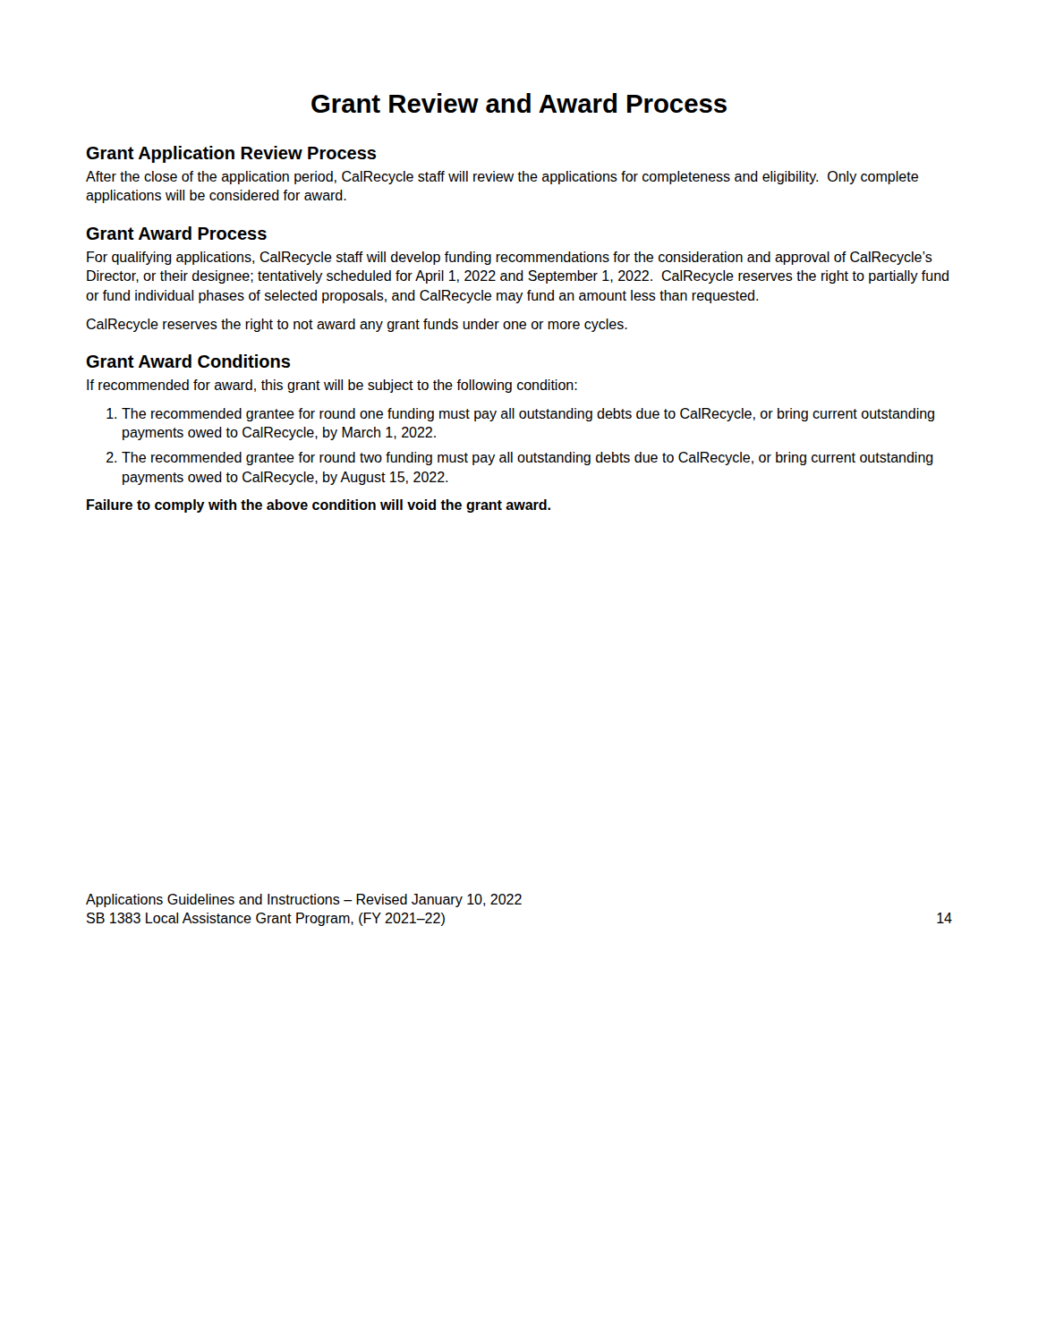Grant Review and Award Process
Grant Application Review Process
After the close of the application period, CalRecycle staff will review the applications for completeness and eligibility. Only complete applications will be considered for award.
Grant Award Process
For qualifying applications, CalRecycle staff will develop funding recommendations for the consideration and approval of CalRecycle’s Director, or their designee; tentatively scheduled for April 1, 2022 and September 1, 2022. CalRecycle reserves the right to partially fund or fund individual phases of selected proposals, and CalRecycle may fund an amount less than requested.
CalRecycle reserves the right to not award any grant funds under one or more cycles.
Grant Award Conditions
If recommended for award, this grant will be subject to the following condition:
The recommended grantee for round one funding must pay all outstanding debts due to CalRecycle, or bring current outstanding payments owed to CalRecycle, by March 1, 2022.
The recommended grantee for round two funding must pay all outstanding debts due to CalRecycle, or bring current outstanding payments owed to CalRecycle, by August 15, 2022.
Failure to comply with the above condition will void the grant award.
Applications Guidelines and Instructions – Revised January 10, 2022 SB 1383 Local Assistance Grant Program, (FY 2021–22)14